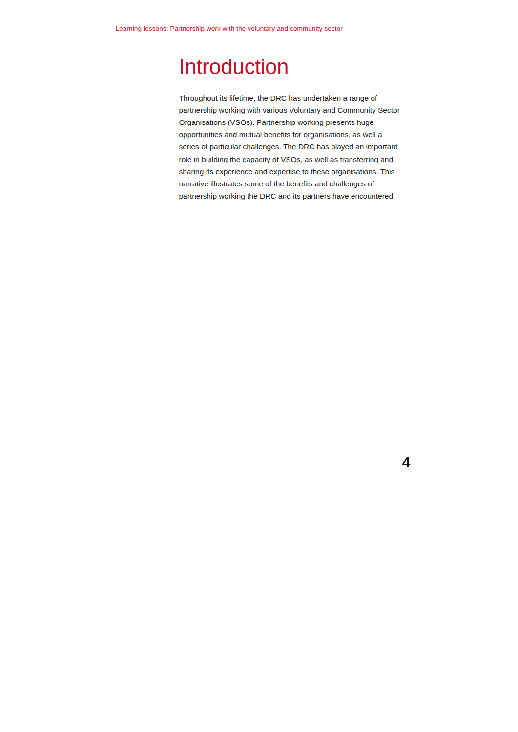Learning lessons: Partnership work with the voluntary and community sector
Introduction
Throughout its lifetime, the DRC has undertaken a range of partnership working with various Voluntary and Community Sector Organisations (VSOs). Partnership working presents huge opportunities and mutual benefits for organisations, as well a series of particular challenges. The DRC has played an important role in building the capacity of VSOs, as well as transferring and sharing its experience and expertise to these organisations. This narrative illustrates some of the benefits and challenges of partnership working the DRC and its partners have encountered.
4